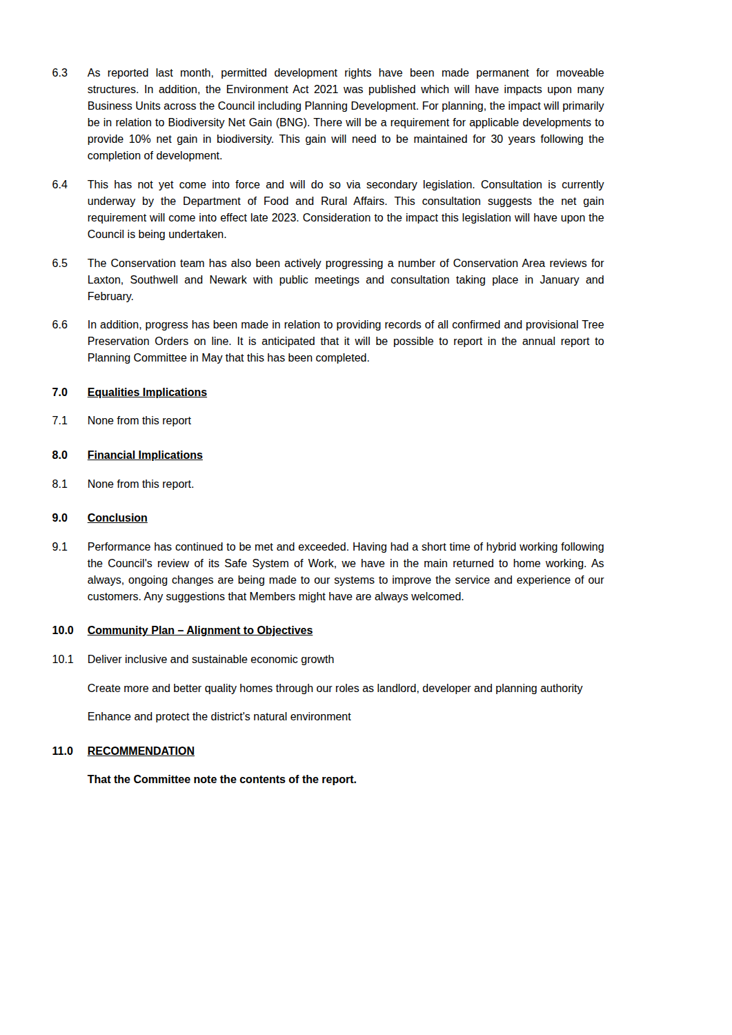6.3
As reported last month, permitted development rights have been made permanent for moveable structures. In addition, the Environment Act 2021 was published which will have impacts upon many Business Units across the Council including Planning Development. For planning, the impact will primarily be in relation to Biodiversity Net Gain (BNG). There will be a requirement for applicable developments to provide 10% net gain in biodiversity. This gain will need to be maintained for 30 years following the completion of development.
6.4
This has not yet come into force and will do so via secondary legislation. Consultation is currently underway by the Department of Food and Rural Affairs. This consultation suggests the net gain requirement will come into effect late 2023. Consideration to the impact this legislation will have upon the Council is being undertaken.
6.5
The Conservation team has also been actively progressing a number of Conservation Area reviews for Laxton, Southwell and Newark with public meetings and consultation taking place in January and February.
6.6
In addition, progress has been made in relation to providing records of all confirmed and provisional Tree Preservation Orders on line. It is anticipated that it will be possible to report in the annual report to Planning Committee in May that this has been completed.
7.0
Equalities Implications
7.1
None from this report
8.0
Financial Implications
8.1
None from this report.
9.0
Conclusion
9.1
Performance has continued to be met and exceeded. Having had a short time of hybrid working following the Council's review of its Safe System of Work, we have in the main returned to home working. As always, ongoing changes are being made to our systems to improve the service and experience of our customers. Any suggestions that Members might have are always welcomed.
10.0
Community Plan – Alignment to Objectives
10.1
Deliver inclusive and sustainable economic growth
Create more and better quality homes through our roles as landlord, developer and planning authority
Enhance and protect the district's natural environment
11.0
RECOMMENDATION
That the Committee note the contents of the report.